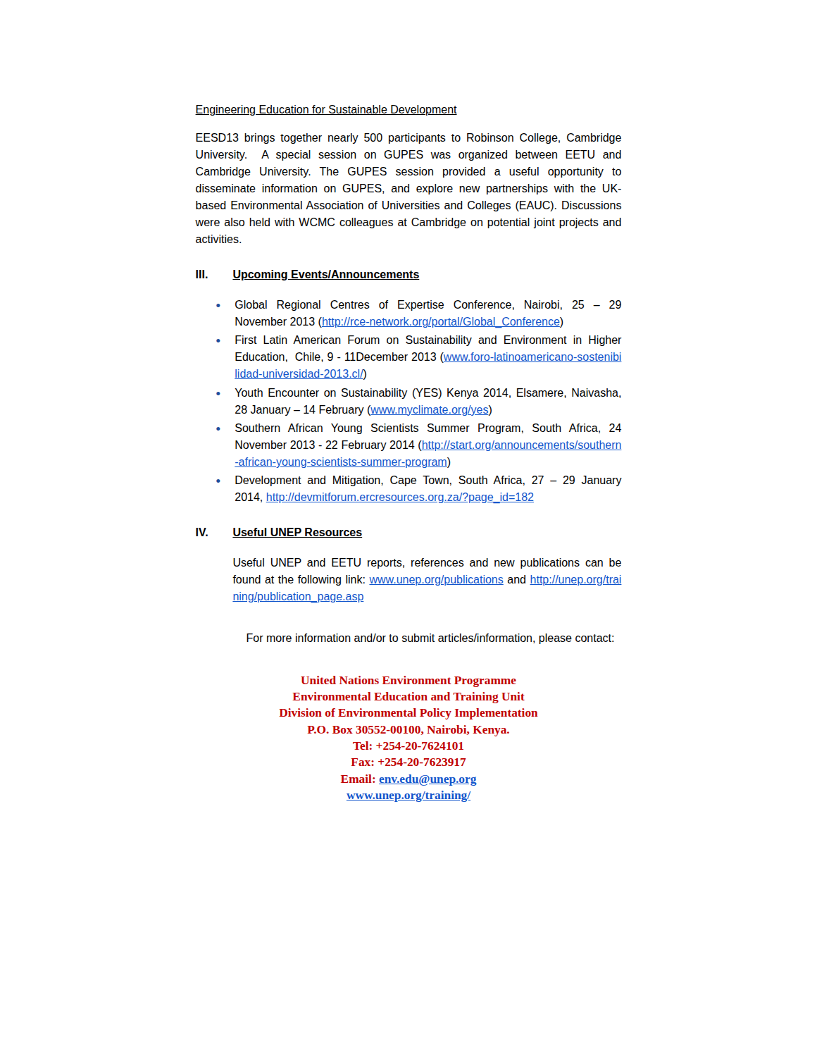Engineering Education for Sustainable Development
EESD13 brings together nearly 500 participants to Robinson College, Cambridge University. A special session on GUPES was organized between EETU and Cambridge University. The GUPES session provided a useful opportunity to disseminate information on GUPES, and explore new partnerships with the UK-based Environmental Association of Universities and Colleges (EAUC). Discussions were also held with WCMC colleagues at Cambridge on potential joint projects and activities.
III. Upcoming Events/Announcements
Global Regional Centres of Expertise Conference, Nairobi, 25 – 29 November 2013 (http://rce-network.org/portal/Global_Conference)
First Latin American Forum on Sustainability and Environment in Higher Education, Chile, 9 - 11December 2013 (www.foro-latinoamericano-sostenibilidad-universidad-2013.cl/)
Youth Encounter on Sustainability (YES) Kenya 2014, Elsamere, Naivasha, 28 January – 14 February (www.myclimate.org/yes)
Southern African Young Scientists Summer Program, South Africa, 24 November 2013 - 22 February 2014 (http://start.org/announcements/southern-african-young-scientists-summer-program)
Development and Mitigation, Cape Town, South Africa, 27 – 29 January 2014, http://devmitforum.ercresources.org.za/?page_id=182
IV. Useful UNEP Resources
Useful UNEP and EETU reports, references and new publications can be found at the following link: www.unep.org/publications and http://unep.org/training/publication_page.asp
For more information and/or to submit articles/information, please contact:
United Nations Environment Programme Environmental Education and Training Unit Division of Environmental Policy Implementation P.O. Box 30552-00100, Nairobi, Kenya. Tel: +254-20-7624101 Fax: +254-20-7623917 Email: env.edu@unep.org www.unep.org/training/